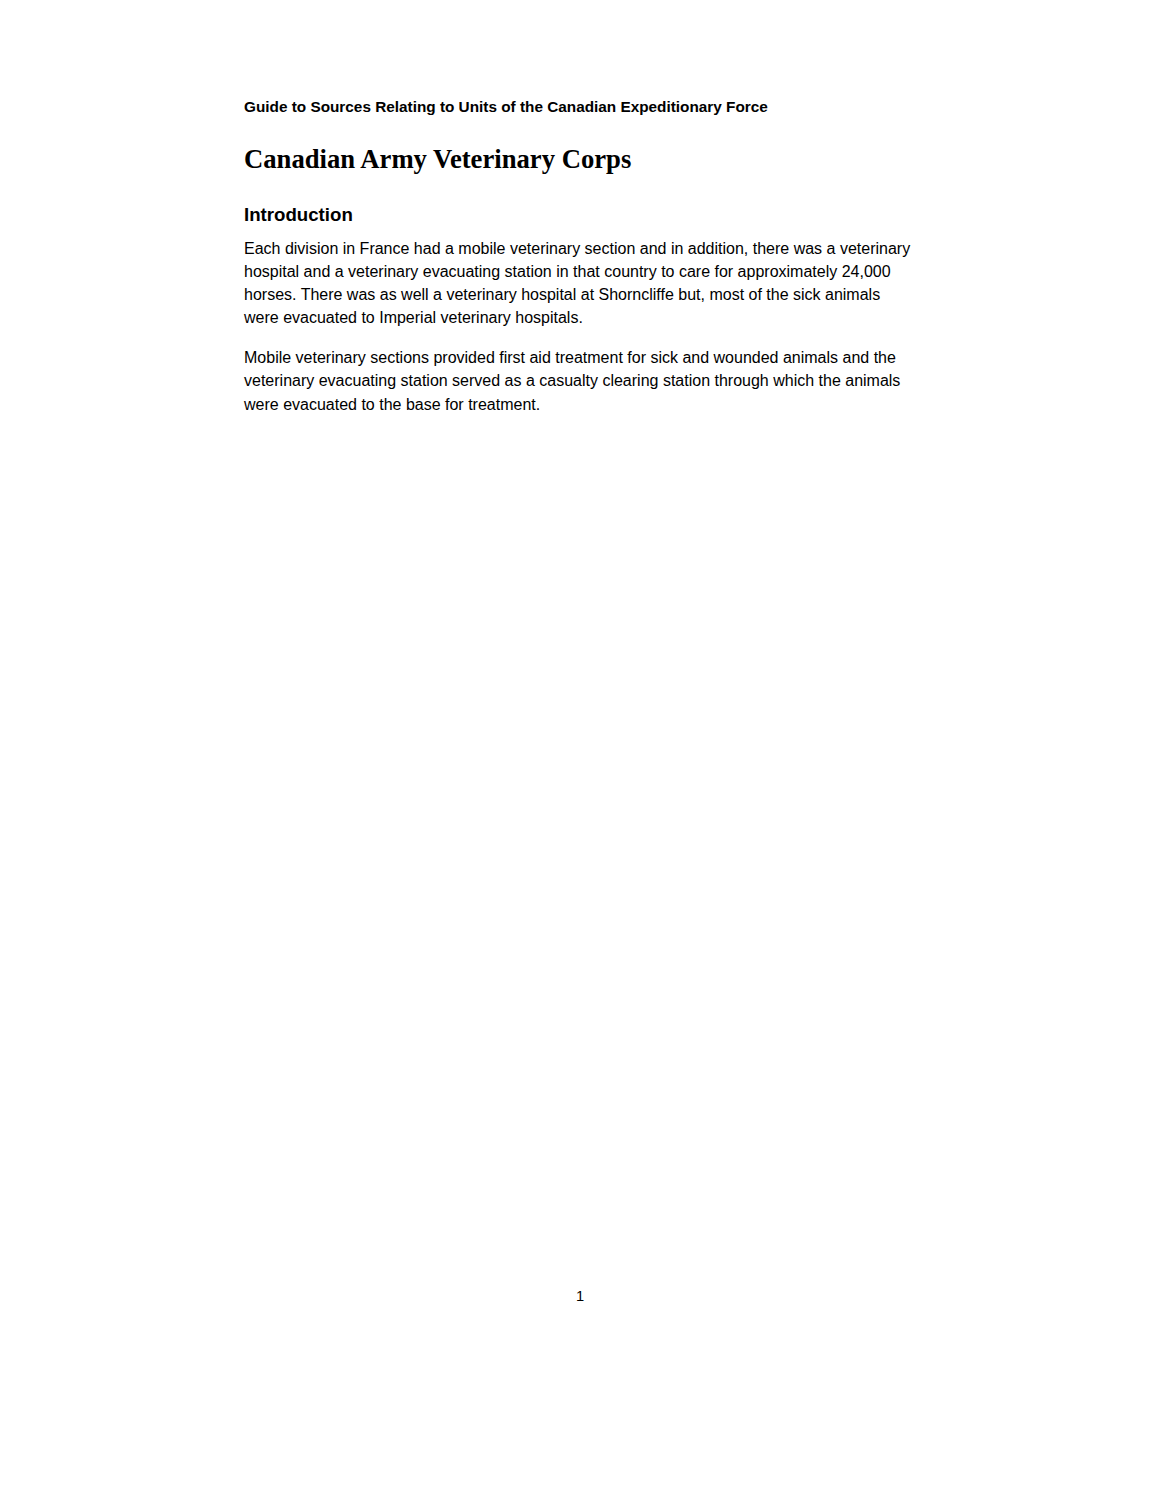Guide to Sources Relating to Units of the Canadian Expeditionary Force
Canadian Army Veterinary Corps
Introduction
Each division in France had a mobile veterinary section and in addition, there was a veterinary hospital and a veterinary evacuating station in that country to care for approximately 24,000 horses. There was as well a veterinary hospital at Shorncliffe but, most of the sick animals were evacuated to Imperial veterinary hospitals.
Mobile veterinary sections provided first aid treatment for sick and wounded animals and the veterinary evacuating station served as a casualty clearing station through which the animals were evacuated to the base for treatment.
1